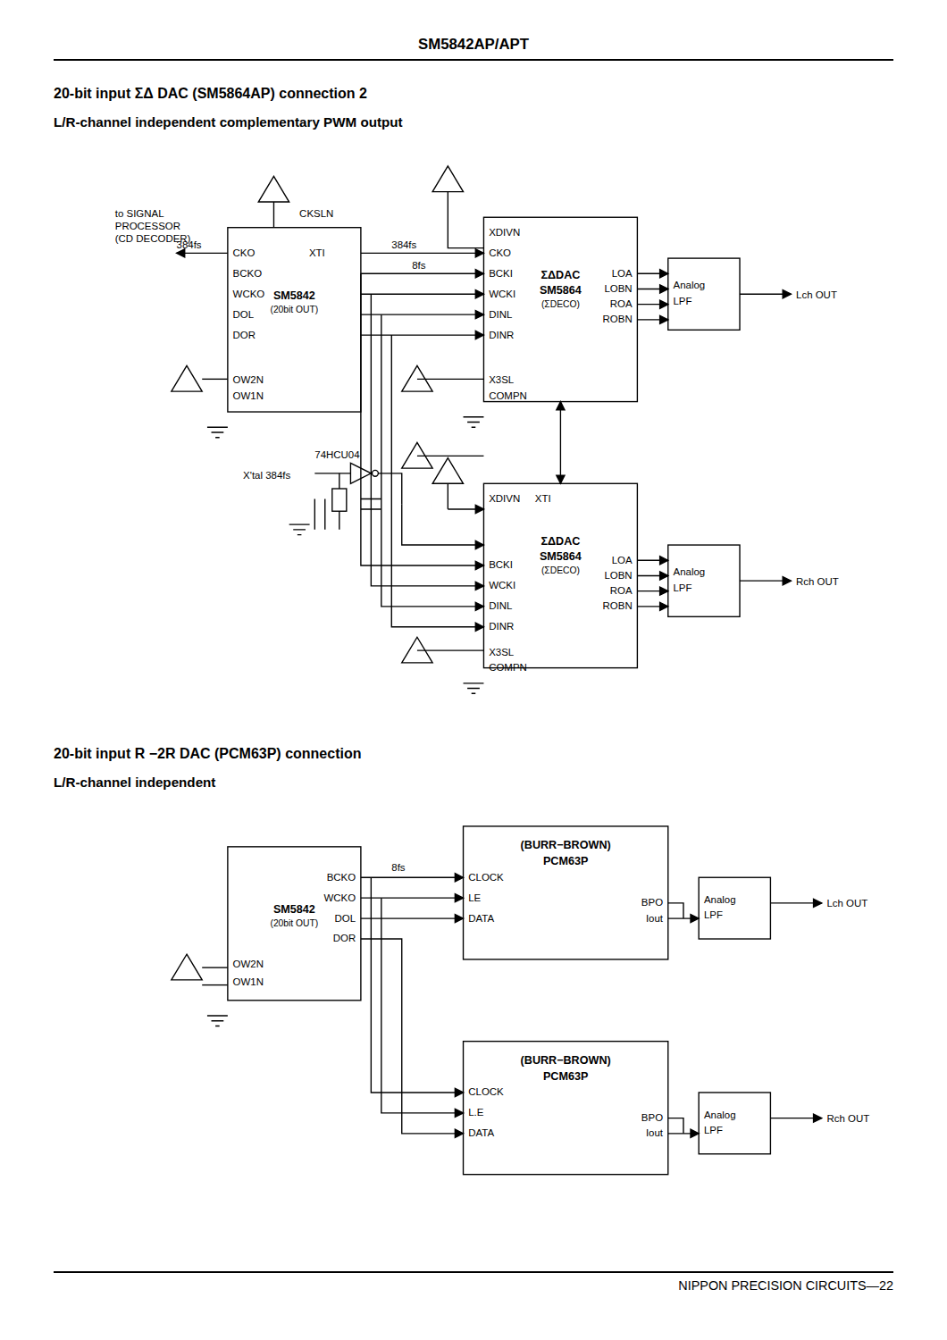SM5842AP/APT
20-bit input ΣΔ DAC (SM5864AP) connection 2
L/R-channel independent complementary PWM output
to SIGNAL PROCESSOR (CD DECODER) 384fs CKO XTI 384fs CKO BCKO BCKI 8fs WCKO WCKI DOL DINL DOR DINR XDIVN X3SL COMPN OW2N OW1N LOA LOBN ROA ROBN Analog LPF Lch OUT XDIVN XTI BCKI WCKI DINL DINR X3SL COMPN LOA LOBN ROA ROBN Analog LPF Rch OUT CKSLN 74HCU04 X'tal 384fs SM5842 ΣΔDAC SM5864 ΣΔDAC SM5864 (20bit OUT) (ΣDECO) (ΣDECO)
20-bit input R −2R DAC (PCM63P) connection
L/R-channel independent
BCKO WCKO DOL DOR 8fs OW2N OW1N CLOCK LE DATA BPO Iout Analog LPF Lch OUT CLOCK L.E DATA BPO Iout Analog LPF Rch OUT SM5842 (BURR−BROWN) PCM63P (BURR−BROWN) PCM63P (20bit OUT)
NIPPON PRECISION CIRCUITS—22